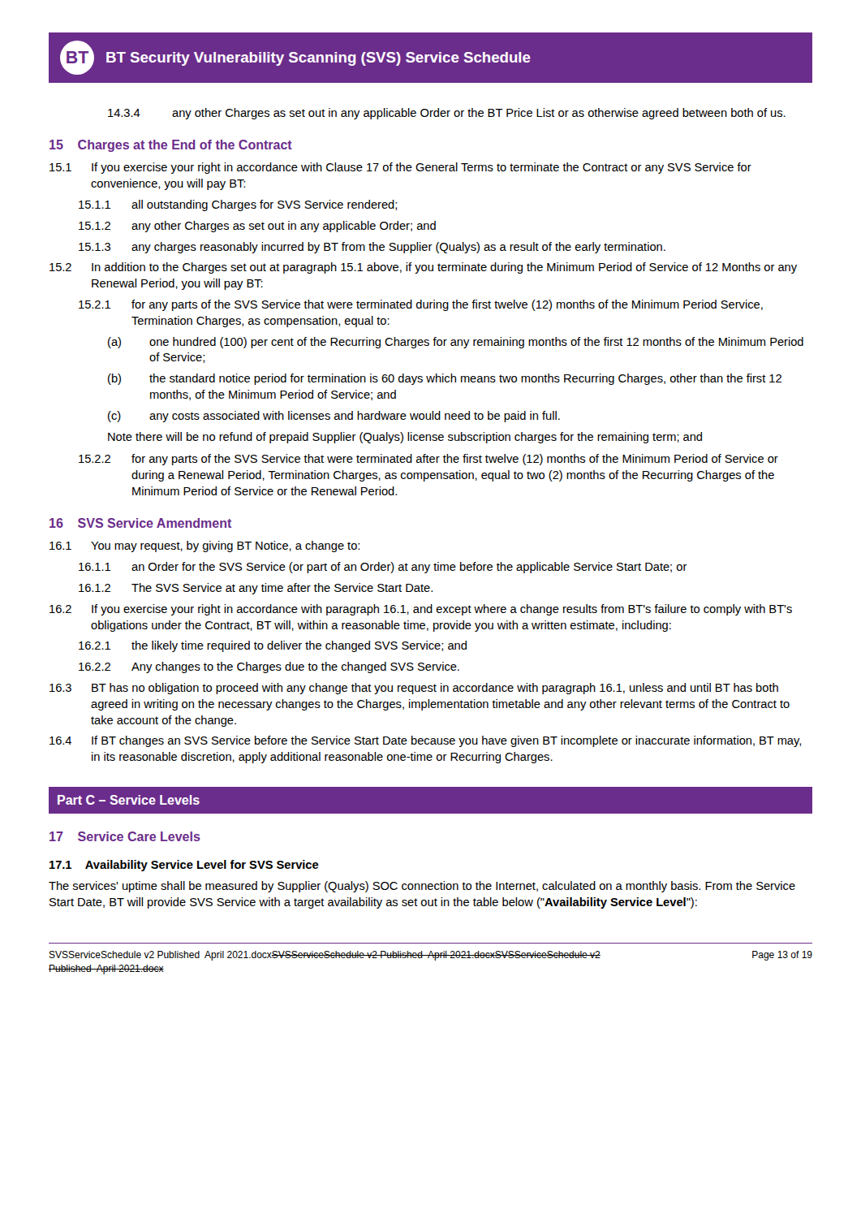BT
BT Security Vulnerability Scanning (SVS) Service Schedule
14.3.4
any other Charges as set out in any applicable Order or the BT Price List or as otherwise agreed between both of us.
15 Charges at the End of the Contract
15.1
If you exercise your right in accordance with Clause 17 of the General Terms to terminate the Contract or any SVS Service for convenience, you will pay BT:
15.1.1
all outstanding Charges for SVS Service rendered;
15.1.2
any other Charges as set out in any applicable Order; and
15.1.3
any charges reasonably incurred by BT from the Supplier (Qualys) as a result of the early termination.
15.2
In addition to the Charges set out at paragraph 15.1 above, if you terminate during the Minimum Period of Service of 12 Months or any Renewal Period, you will pay BT:
15.2.1
for any parts of the SVS Service that were terminated during the first twelve (12) months of the Minimum Period Service, Termination Charges, as compensation, equal to:
(a)
one hundred (100) per cent of the Recurring Charges for any remaining months of the first 12 months of the Minimum Period of Service;
(b)
the standard notice period for termination is 60 days which means two months Recurring Charges, other than the first 12 months, of the Minimum Period of Service; and
(c)
any costs associated with licenses and hardware would need to be paid in full.
Note there will be no refund of prepaid Supplier (Qualys) license subscription charges for the remaining term; and
15.2.2
for any parts of the SVS Service that were terminated after the first twelve (12) months of the Minimum Period of Service or during a Renewal Period, Termination Charges, as compensation, equal to two (2) months of the Recurring Charges of the Minimum Period of Service or the Renewal Period.
16 SVS Service Amendment
16.1
You may request, by giving BT Notice, a change to:
16.1.1
an Order for the SVS Service (or part of an Order) at any time before the applicable Service Start Date; or
16.1.2
The SVS Service at any time after the Service Start Date.
16.2
If you exercise your right in accordance with paragraph 16.1, and except where a change results from BT's failure to comply with BT's obligations under the Contract, BT will, within a reasonable time, provide you with a written estimate, including:
16.2.1
the likely time required to deliver the changed SVS Service; and
16.2.2
Any changes to the Charges due to the changed SVS Service.
16.3
BT has no obligation to proceed with any change that you request in accordance with paragraph 16.1, unless and until BT has both agreed in writing on the necessary changes to the Charges, implementation timetable and any other relevant terms of the Contract to take account of the change.
16.4
If BT changes an SVS Service before the Service Start Date because you have given BT incomplete or inaccurate information, BT may, in its reasonable discretion, apply additional reasonable one-time or Recurring Charges.
Part C – Service Levels
17 Service Care Levels
17.1 Availability Service Level for SVS Service
The services' uptime shall be measured by Supplier (Qualys) SOC connection to the Internet, calculated on a monthly basis. From the Service Start Date, BT will provide SVS Service with a target availability as set out in the table below ("Availability Service Level"):
SVSServiceSchedule v2 Published April 2021.docxSVSServiceSchedule v2 Published April 2021.docx SVSServiceSchedule v2 Published April 2021.docx
Page 13 of 19